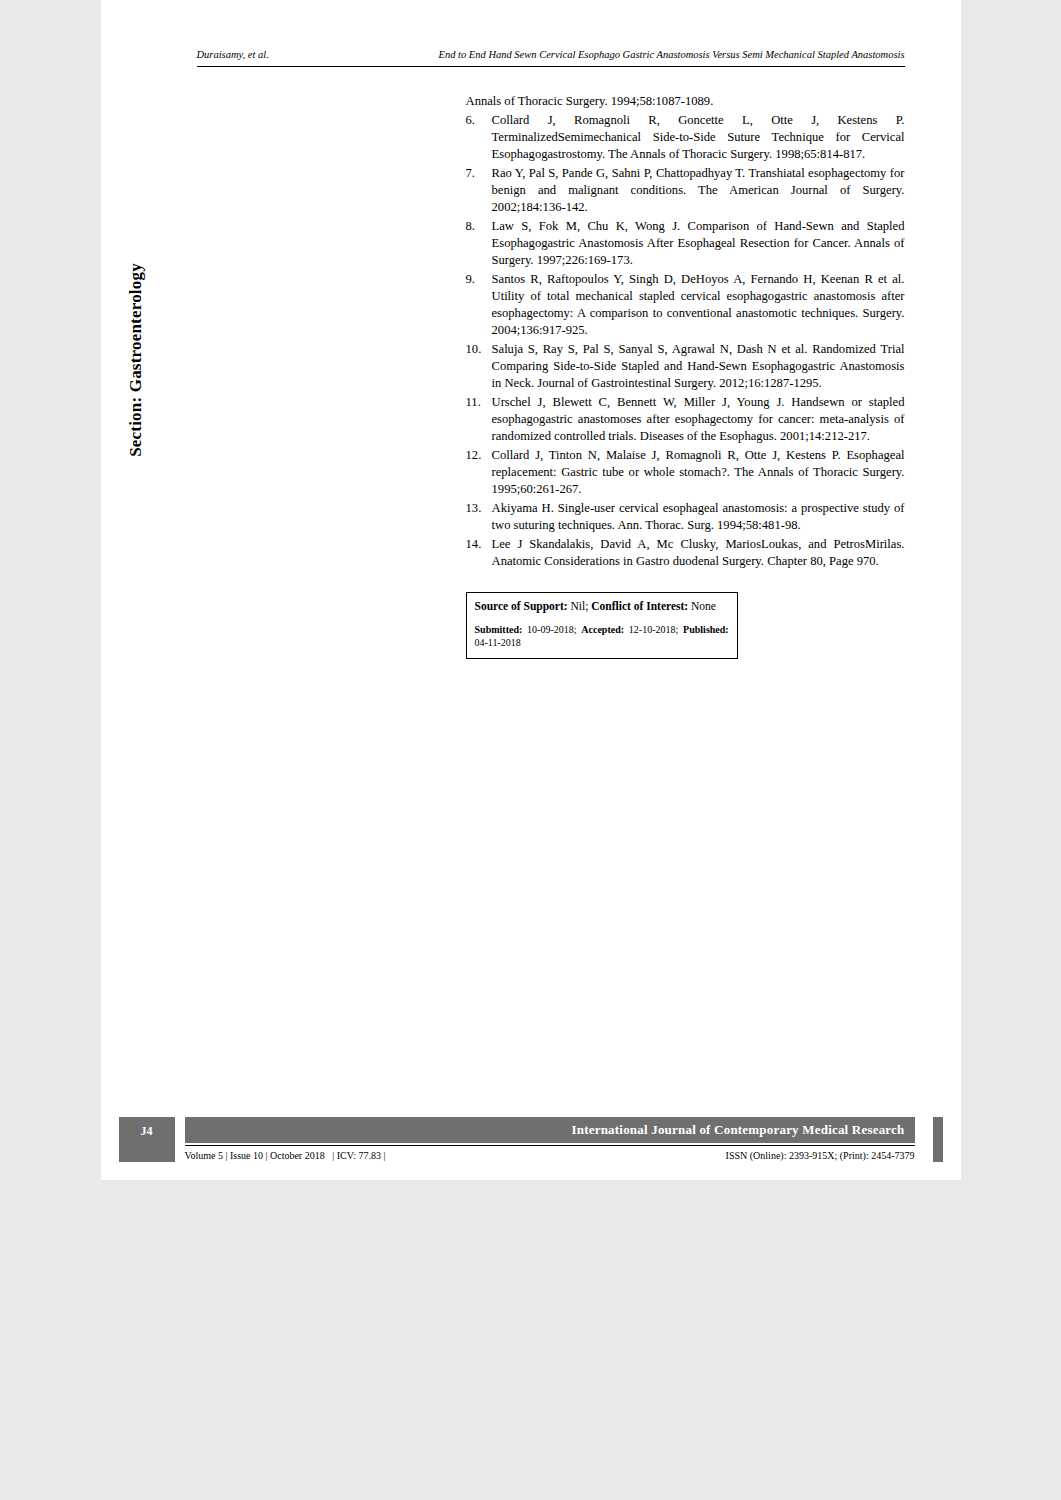Duraisamy, et al.
End to End Hand Sewn Cervical Esophago Gastric Anastomosis Versus Semi Mechanical Stapled Anastomosis
Section: Gastroenterology
Annals of Thoracic Surgery. 1994;58:1087-1089.
6. Collard J, Romagnoli R, Goncette L, Otte J, Kestens P. TerminalizedSemimechanical Side-to-Side Suture Technique for Cervical Esophagogastrostomy. The Annals of Thoracic Surgery. 1998;65:814-817.
7. Rao Y, Pal S, Pande G, Sahni P, Chattopadhyay T. Transhiatal esophagectomy for benign and malignant conditions. The American Journal of Surgery. 2002;184:136-142.
8. Law S, Fok M, Chu K, Wong J. Comparison of Hand-Sewn and Stapled Esophagogastric Anastomosis After Esophageal Resection for Cancer. Annals of Surgery. 1997;226:169-173.
9. Santos R, Raftopoulos Y, Singh D, DeHoyos A, Fernando H, Keenan R et al. Utility of total mechanical stapled cervical esophagogastric anastomosis after esophagectomy: A comparison to conventional anastomotic techniques. Surgery. 2004;136:917-925.
10. Saluja S, Ray S, Pal S, Sanyal S, Agrawal N, Dash N et al. Randomized Trial Comparing Side-to-Side Stapled and Hand-Sewn Esophagogastric Anastomosis in Neck. Journal of Gastrointestinal Surgery. 2012;16:1287-1295.
11. Urschel J, Blewett C, Bennett W, Miller J, Young J. Handsewn or stapled esophagogastric anastomoses after esophagectomy for cancer: meta-analysis of randomized controlled trials. Diseases of the Esophagus. 2001;14:212-217.
12. Collard J, Tinton N, Malaise J, Romagnoli R, Otte J, Kestens P. Esophageal replacement: Gastric tube or whole stomach?. The Annals of Thoracic Surgery. 1995;60:261-267.
13. Akiyama H. Single-user cervical esophageal anastomosis: a prospective study of two suturing techniques. Ann. Thorac. Surg. 1994;58:481-98.
14. Lee J Skandalakis, David A, Mc Clusky, MariosLoukas, and PetrosMirilas. Anatomic Considerations in Gastro duodenal Surgery. Chapter 80, Page 970.
Source of Support: Nil; Conflict of Interest: None
Submitted: 10-09-2018; Accepted: 12-10-2018; Published: 04-11-2018
J4
International Journal of Contemporary Medical Research
Volume 5 | Issue 10 | October 2018 | ICV: 77.83 | ISSN (Online): 2393-915X; (Print): 2454-7379